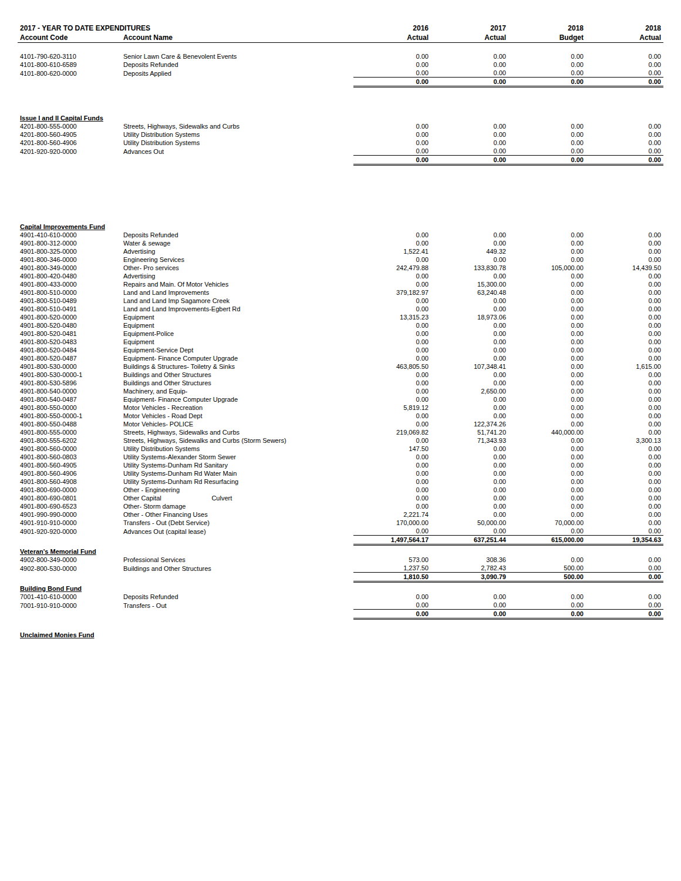| 2017 - YEAR TO DATE EXPENDITURES | 2016 | 2017 | 2018 | 2018 |
| Account Code | Account Name | Actual | Actual | Budget | Actual |
| 4101-790-620-3110 | Senior Lawn Care & Benevolent Events | 0.00 | 0.00 | 0.00 | 0.00 |
| 4101-800-610-6589 | Deposits Refunded | 0.00 | 0.00 | 0.00 | 0.00 |
| 4101-800-620-0000 | Deposits Applied | 0.00 | 0.00 | 0.00 | 0.00 |
| | | 0.00 | 0.00 | 0.00 | 0.00 |
| Issue I and II Capital Funds |
| 4201-800-555-0000 | Streets, Highways, Sidewalks and Curbs | 0.00 | 0.00 | 0.00 | 0.00 |
| 4201-800-560-4905 | Utility Distribution Systems | 0.00 | 0.00 | 0.00 | 0.00 |
| 4201-800-560-4906 | Utility Distribution Systems | 0.00 | 0.00 | 0.00 | 0.00 |
| 4201-920-920-0000 | Advances Out | 0.00 | 0.00 | 0.00 | 0.00 |
| | | 0.00 | 0.00 | 0.00 | 0.00 |
| Capital Improvements Fund |
| 4901-410-610-0000 | Deposits Refunded | 0.00 | 0.00 | 0.00 | 0.00 |
| 4901-800-312-0000 | Water & sewage | 0.00 | 0.00 | 0.00 | 0.00 |
| 4901-800-325-0000 | Advertising | 1,522.41 | 449.32 | 0.00 | 0.00 |
| 4901-800-346-0000 | Engineering Services | 0.00 | 0.00 | 0.00 | 0.00 |
| 4901-800-349-0000 | Other- Pro services | 242,479.88 | 133,830.78 | 105,000.00 | 14,439.50 |
| 4901-800-420-0480 | Advertising | 0.00 | 0.00 | 0.00 | 0.00 |
| 4901-800-433-0000 | Repairs and Main. Of Motor Vehicles | 0.00 | 15,300.00 | 0.00 | 0.00 |
| 4901-800-510-0000 | Land and Land Improvements | 379,182.97 | 63,240.48 | 0.00 | 0.00 |
| 4901-800-510-0489 | Land and Land Imp Sagamore Creek | 0.00 | 0.00 | 0.00 | 0.00 |
| 4901-800-510-0491 | Land and Land Improvements-Egbert Rd | 0.00 | 0.00 | 0.00 | 0.00 |
| 4901-800-520-0000 | Equipment | 13,315.23 | 18,973.06 | 0.00 | 0.00 |
| 4901-800-520-0480 | Equipment | 0.00 | 0.00 | 0.00 | 0.00 |
| 4901-800-520-0481 | Equipment-Police | 0.00 | 0.00 | 0.00 | 0.00 |
| 4901-800-520-0483 | Equipment | 0.00 | 0.00 | 0.00 | 0.00 |
| 4901-800-520-0484 | Equipment-Service Dept | 0.00 | 0.00 | 0.00 | 0.00 |
| 4901-800-520-0487 | Equipment- Finance Computer Upgrade | 0.00 | 0.00 | 0.00 | 0.00 |
| 4901-800-530-0000 | Buildings & Structures- Toiletry & Sinks | 463,805.50 | 107,348.41 | 0.00 | 1,615.00 |
| 4901-800-530-0000-1 | Buildings and Other Structures | 0.00 | 0.00 | 0.00 | 0.00 |
| 4901-800-530-5896 | Buildings and Other Structures | 0.00 | 0.00 | 0.00 | 0.00 |
| 4901-800-540-0000 | Machinery, and Equip- | 0.00 | 2,650.00 | 0.00 | 0.00 |
| 4901-800-540-0487 | Equipment- Finance Computer Upgrade | 0.00 | 0.00 | 0.00 | 0.00 |
| 4901-800-550-0000 | Motor Vehicles - Recreation | 5,819.12 | 0.00 | 0.00 | 0.00 |
| 4901-800-550-0000-1 | Motor Vehicles - Road Dept | 0.00 | 0.00 | 0.00 | 0.00 |
| 4901-800-550-0488 | Motor Vehicles- POLICE | 0.00 | 122,374.26 | 0.00 | 0.00 |
| 4901-800-555-0000 | Streets, Highways, Sidewalks and Curbs | 219,069.82 | 51,741.20 | 440,000.00 | 0.00 |
| 4901-800-555-6202 | Streets, Highways, Sidewalks and Curbs (Storm Sewers) | 0.00 | 71,343.93 | 0.00 | 3,300.13 |
| 4901-800-560-0000 | Utility Distribution Systems | 147.50 | 0.00 | 0.00 | 0.00 |
| 4901-800-560-0803 | Utility Systems-Alexander Storm Sewer | 0.00 | 0.00 | 0.00 | 0.00 |
| 4901-800-560-4905 | Utility Systems-Dunham Rd Sanitary | 0.00 | 0.00 | 0.00 | 0.00 |
| 4901-800-560-4906 | Utility Systems-Dunham Rd Water Main | 0.00 | 0.00 | 0.00 | 0.00 |
| 4901-800-560-4908 | Utility Systems-Dunham Rd Resurfacing | 0.00 | 0.00 | 0.00 | 0.00 |
| 4901-800-690-0000 | Other - Engineering | 0.00 | 0.00 | 0.00 | 0.00 |
| 4901-800-690-0801 | Other Capital Culvert | 0.00 | 0.00 | 0.00 | 0.00 |
| 4901-800-690-6523 | Other- Storm damage | 0.00 | 0.00 | 0.00 | 0.00 |
| 4901-990-990-0000 | Other - Other Financing Uses | 2,221.74 | 0.00 | 0.00 | 0.00 |
| 4901-910-910-0000 | Transfers - Out (Debt Service) | 170,000.00 | 50,000.00 | 70,000.00 | 0.00 |
| 4901-920-920-0000 | Advances Out (capital lease) | 0.00 | 0.00 | 0.00 | 0.00 |
| | | 1,497,564.17 | 637,251.44 | 615,000.00 | 19,354.63 |
| Veteran's Memorial Fund |
| 4902-800-349-0000 | Professional Services | 573.00 | 308.36 | 0.00 | 0.00 |
| 4902-800-530-0000 | Buildings and Other Structures | 1,237.50 | 2,782.43 | 500.00 | 0.00 |
| | | 1,810.50 | 3,090.79 | 500.00 | 0.00 |
| Building Bond Fund |
| 7001-410-610-0000 | Deposits Refunded | 0.00 | 0.00 | 0.00 | 0.00 |
| 7001-910-910-0000 | Transfers - Out | 0.00 | 0.00 | 0.00 | 0.00 |
| | | 0.00 | 0.00 | 0.00 | 0.00 |
| Unclaimed Monies Fund |